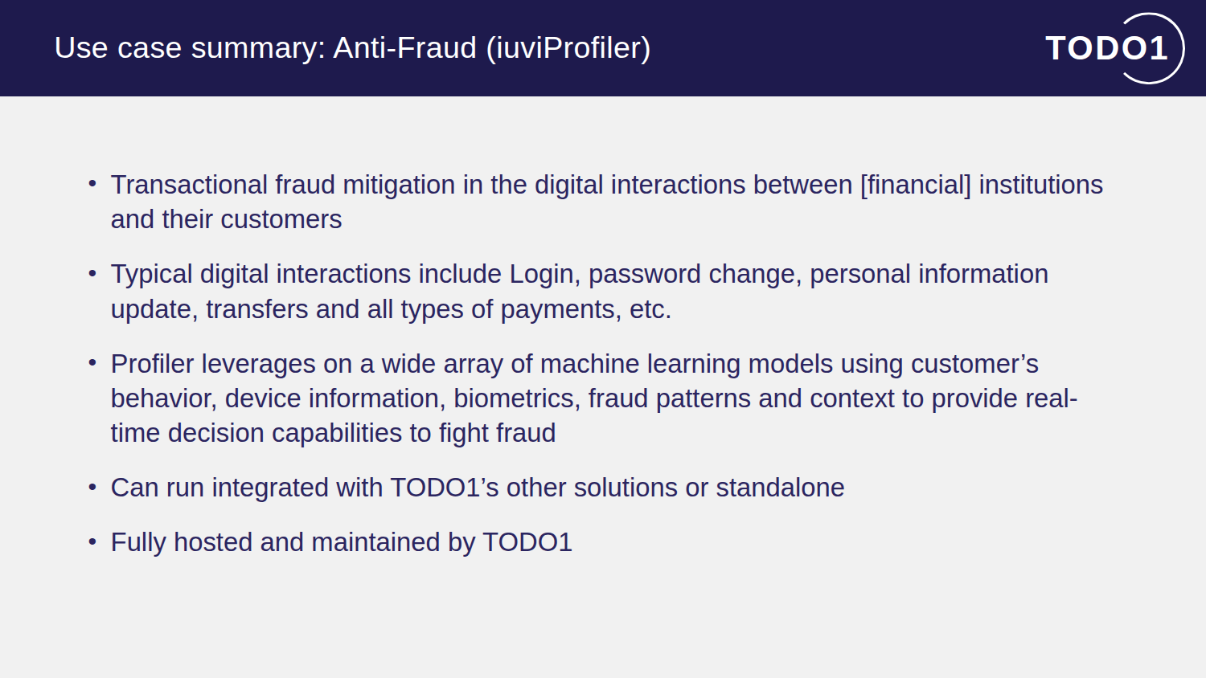Use case summary: Anti-Fraud (iuviProfiler)
TODO1
Transactional fraud mitigation in the digital interactions between [financial] institutions and their customers
Typical digital interactions include Login, password change, personal information update, transfers and all types of payments, etc.
Profiler leverages on a wide array of machine learning models using customer’s behavior, device information, biometrics, fraud patterns and context to provide real-time decision capabilities to fight fraud
Can run integrated with TODO1’s other solutions or standalone
Fully hosted and maintained by TODO1